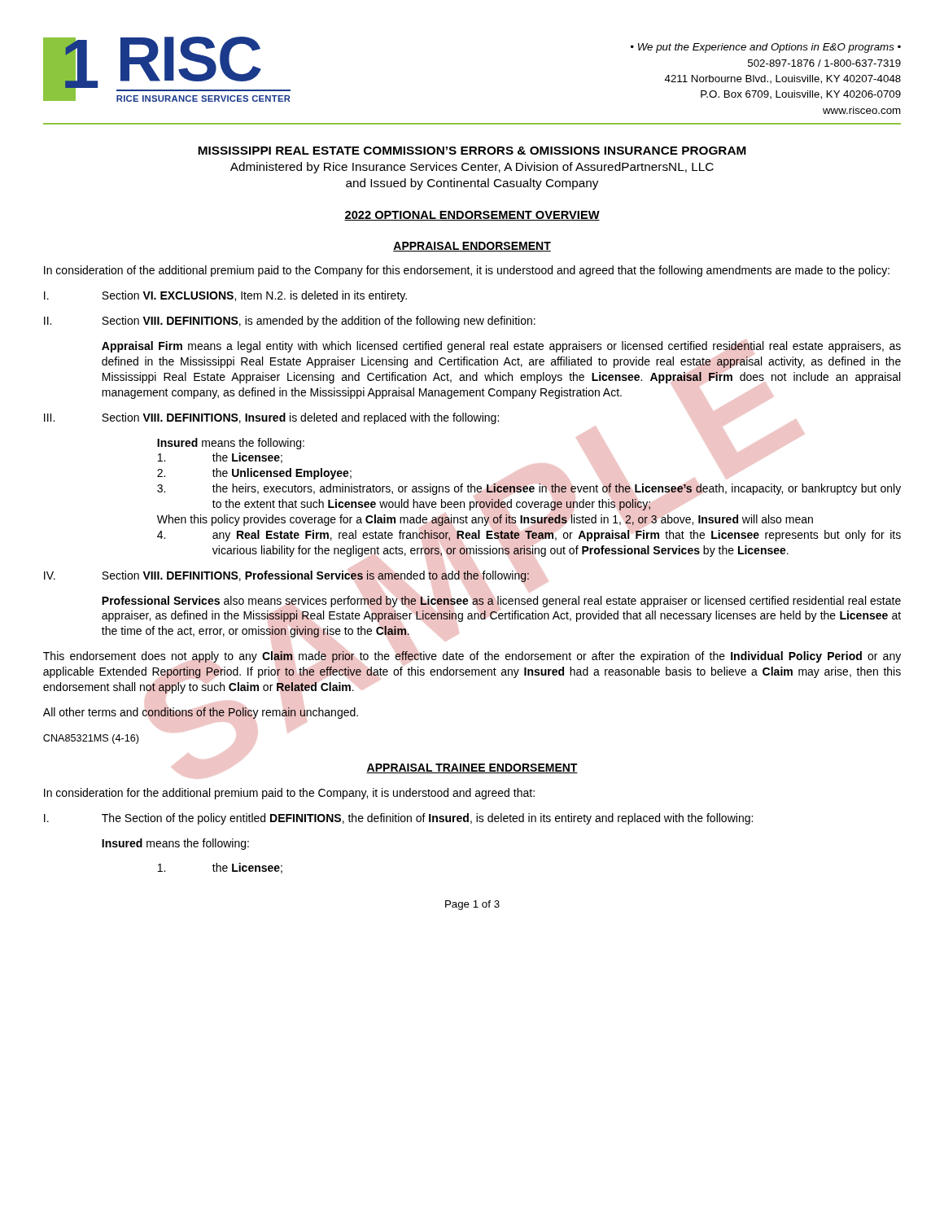SAMPLE
1
RISC
RICE INSURANCE SERVICES CENTER
• We put the Experience and Options in E&O programs •
502-897-1876 / 1-800-637-7319
4211 Norbourne Blvd., Louisville, KY 40207-4048
P.O. Box 6709, Louisville, KY 40206-0709
www.risceo.com
MISSISSIPPI REAL ESTATE COMMISSION’S ERRORS & OMISSIONS INSURANCE PROGRAM
Administered by Rice Insurance Services Center, A Division of AssuredPartnersNL, LLC
and Issued by Continental Casualty Company
2022 OPTIONAL ENDORSEMENT OVERVIEW
APPRAISAL ENDORSEMENT
In consideration of the additional premium paid to the Company for this endorsement, it is understood and agreed that the following amendments are made to the policy:
I.
Section VI. EXCLUSIONS, Item N.2. is deleted in its entirety.
II.
Section VIII. DEFINITIONS, is amended by the addition of the following new definition:
Appraisal Firm means a legal entity with which licensed certified general real estate appraisers or licensed certified residential real estate appraisers, as defined in the Mississippi Real Estate Appraiser Licensing and Certification Act, are affiliated to provide real estate appraisal activity, as defined in the Mississippi Real Estate Appraiser Licensing and Certification Act, and which employs the Licensee. Appraisal Firm does not include an appraisal management company, as defined in the Mississippi Appraisal Management Company Registration Act.
III.
Section VIII. DEFINITIONS, Insured is deleted and replaced with the following:
Insured means the following:
1.
the Licensee;
2.
the Unlicensed Employee;
3.
the heirs, executors, administrators, or assigns of the Licensee in the event of the Licensee’s death, incapacity, or bankruptcy but only to the extent that such Licensee would have been provided coverage under this policy;
When this policy provides coverage for a Claim made against any of its Insureds listed in 1, 2, or 3 above, Insured will also mean
4.
any Real Estate Firm, real estate franchisor, Real Estate Team, or Appraisal Firm that the Licensee represents but only for its vicarious liability for the negligent acts, errors, or omissions arising out of Professional Services by the Licensee.
IV.
Section VIII. DEFINITIONS, Professional Services is amended to add the following:
Professional Services also means services performed by the Licensee as a licensed general real estate appraiser or licensed certified residential real estate appraiser, as defined in the Mississippi Real Estate Appraiser Licensing and Certification Act, provided that all necessary licenses are held by the Licensee at the time of the act, error, or omission giving rise to the Claim.
This endorsement does not apply to any Claim made prior to the effective date of the endorsement or after the expiration of the Individual Policy Period or any applicable Extended Reporting Period. If prior to the effective date of this endorsement any Insured had a reasonable basis to believe a Claim may arise, then this endorsement shall not apply to such Claim or Related Claim.
All other terms and conditions of the Policy remain unchanged.
CNA85321MS (4-16)
APPRAISAL TRAINEE ENDORSEMENT
In consideration for the additional premium paid to the Company, it is understood and agreed that:
I.
The Section of the policy entitled DEFINITIONS, the definition of Insured, is deleted in its entirety and replaced with the following:
Insured means the following:
1.
the Licensee;
Page 1 of 3